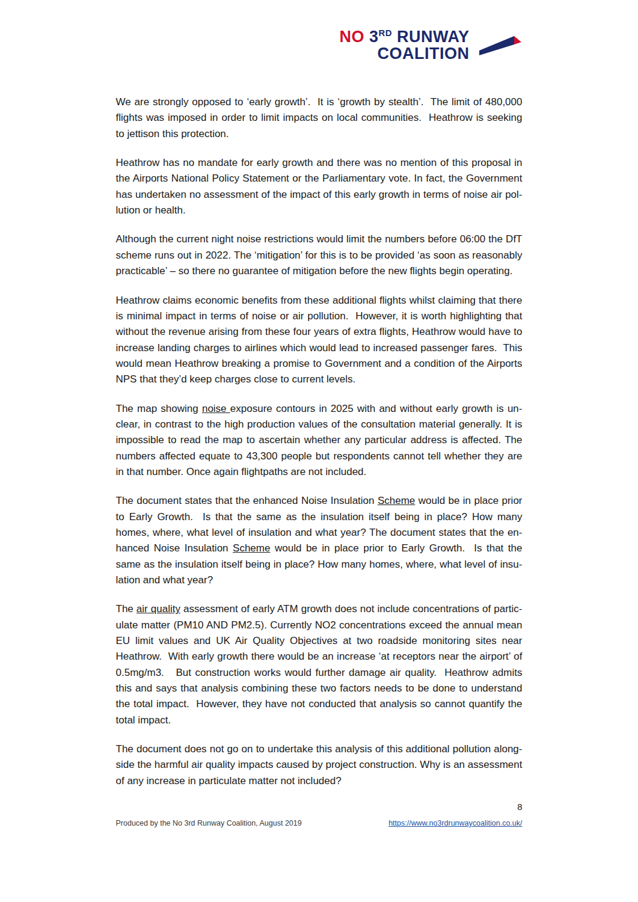NO 3RD RUNWAY
COALITION
We are strongly opposed to ‘early growth’. It is ‘growth by stealth’. The limit of 480,000 flights was imposed in order to limit impacts on local communities. Heathrow is seeking to jettison this protection.
Heathrow has no mandate for early growth and there was no mention of this proposal in the Airports National Policy Statement or the Parliamentary vote. In fact, the Government has undertaken no assessment of the impact of this early growth in terms of noise air pollution or health.
Although the current night noise restrictions would limit the numbers before 06:00 the DfT scheme runs out in 2022. The ‘mitigation’ for this is to be provided ‘as soon as reasonably practicable’ – so there no guarantee of mitigation before the new flights begin operating.
Heathrow claims economic benefits from these additional flights whilst claiming that there is minimal impact in terms of noise or air pollution. However, it is worth highlighting that without the revenue arising from these four years of extra flights, Heathrow would have to increase landing charges to airlines which would lead to increased passenger fares. This would mean Heathrow breaking a promise to Government and a condition of the Airports NPS that they’d keep charges close to current levels.
The map showing noise exposure contours in 2025 with and without early growth is unclear, in contrast to the high production values of the consultation material generally. It is impossible to read the map to ascertain whether any particular address is affected. The numbers affected equate to 43,300 people but respondents cannot tell whether they are in that number. Once again flightpaths are not included.
The document states that the enhanced Noise Insulation Scheme would be in place prior to Early Growth. Is that the same as the insulation itself being in place? How many homes, where, what level of insulation and what year? The document states that the enhanced Noise Insulation Scheme would be in place prior to Early Growth. Is that the same as the insulation itself being in place? How many homes, where, what level of insulation and what year?
The air quality assessment of early ATM growth does not include concentrations of particulate matter (PM10 AND PM2.5). Currently NO2 concentrations exceed the annual mean EU limit values and UK Air Quality Objectives at two roadside monitoring sites near Heathrow. With early growth there would be an increase ‘at receptors near the airport’ of 0.5mg/m3. But construction works would further damage air quality. Heathrow admits this and says that analysis combining these two factors needs to be done to understand the total impact. However, they have not conducted that analysis so cannot quantify the total impact.
The document does not go on to undertake this analysis of this additional pollution alongside the harmful air quality impacts caused by project construction. Why is an assessment of any increase in particulate matter not included?
8
Produced by the No 3rd Runway Coalition, August 2019 https://www.no3rdrunwaycoalition.co.uk/